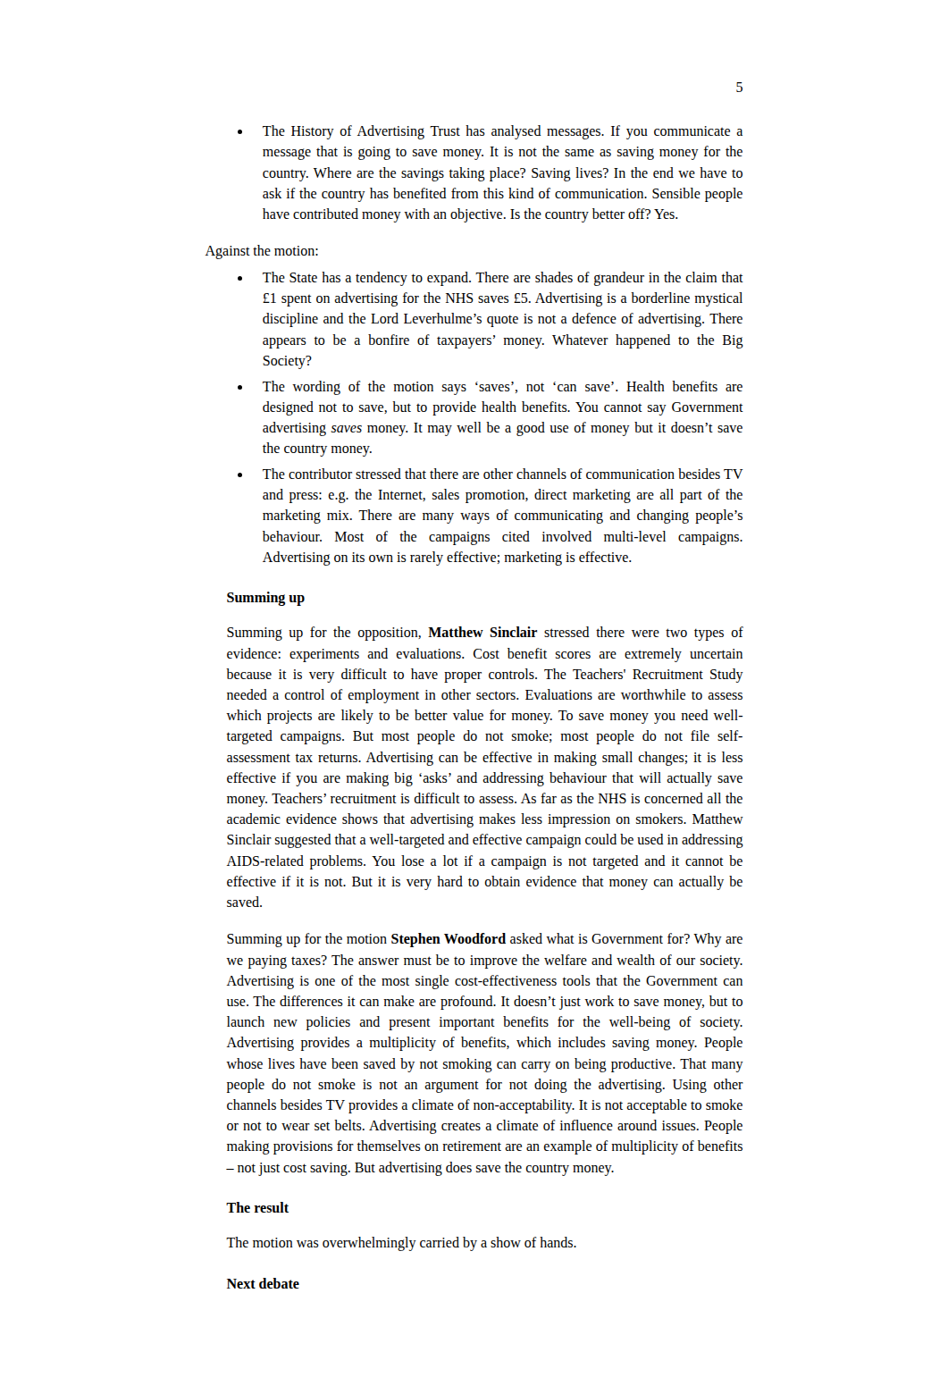5
The History of Advertising Trust has analysed messages. If you communicate a message that is going to save money. It is not the same as saving money for the country. Where are the savings taking place? Saving lives? In the end we have to ask if the country has benefited from this kind of communication. Sensible people have contributed money with an objective. Is the country better off? Yes.
Against the motion:
The State has a tendency to expand. There are shades of grandeur in the claim that £1 spent on advertising for the NHS saves £5. Advertising is a borderline mystical discipline and the Lord Leverhulme’s quote is not a defence of advertising. There appears to be a bonfire of taxpayers’ money. Whatever happened to the Big Society?
The wording of the motion says ‘saves’, not ‘can save’. Health benefits are designed not to save, but to provide health benefits. You cannot say Government advertising saves money. It may well be a good use of money but it doesn’t save the country money.
The contributor stressed that there are other channels of communication besides TV and press: e.g. the Internet, sales promotion, direct marketing are all part of the marketing mix. There are many ways of communicating and changing people’s behaviour. Most of the campaigns cited involved multi-level campaigns. Advertising on its own is rarely effective; marketing is effective.
Summing up
Summing up for the opposition, Matthew Sinclair stressed there were two types of evidence: experiments and evaluations. Cost benefit scores are extremely uncertain because it is very difficult to have proper controls. The Teachers' Recruitment Study needed a control of employment in other sectors. Evaluations are worthwhile to assess which projects are likely to be better value for money. To save money you need well-targeted campaigns. But most people do not smoke; most people do not file self-assessment tax returns. Advertising can be effective in making small changes; it is less effective if you are making big ‘asks’ and addressing behaviour that will actually save money. Teachers’ recruitment is difficult to assess. As far as the NHS is concerned all the academic evidence shows that advertising makes less impression on smokers. Matthew Sinclair suggested that a well-targeted and effective campaign could be used in addressing AIDS-related problems. You lose a lot if a campaign is not targeted and it cannot be effective if it is not. But it is very hard to obtain evidence that money can actually be saved.
Summing up for the motion Stephen Woodford asked what is Government for? Why are we paying taxes? The answer must be to improve the welfare and wealth of our society. Advertising is one of the most single cost-effectiveness tools that the Government can use. The differences it can make are profound. It doesn’t just work to save money, but to launch new policies and present important benefits for the well-being of society. Advertising provides a multiplicity of benefits, which includes saving money. People whose lives have been saved by not smoking can carry on being productive. That many people do not smoke is not an argument for not doing the advertising. Using other channels besides TV provides a climate of non-acceptability. It is not acceptable to smoke or not to wear set belts. Advertising creates a climate of influence around issues. People making provisions for themselves on retirement are an example of multiplicity of benefits – not just cost saving. But advertising does save the country money.
The result
The motion was overwhelmingly carried by a show of hands.
Next debate